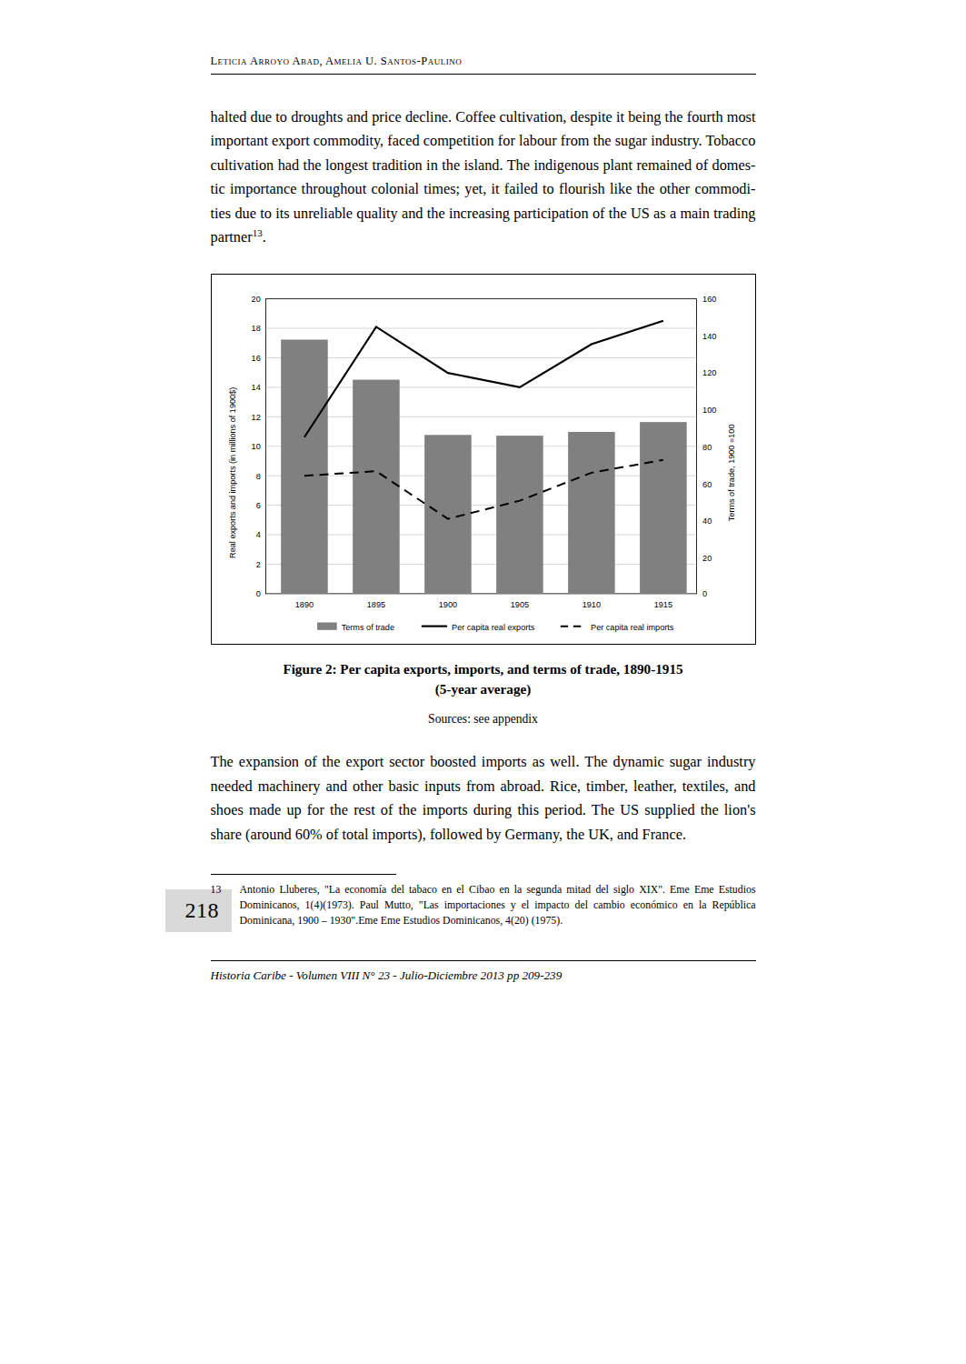Leticia Arroyo Abad, Amelia U. Santos-Paulino
halted due to droughts and price decline. Coffee cultivation, despite it being the fourth most important export commodity, faced competition for labour from the sugar industry. Tobacco cultivation had the longest tradition in the island. The indigenous plant remained of domestic importance throughout colonial times; yet, it failed to flourish like the other commodities due to its unreliable quality and the increasing participation of the US as a main trading partner13.
Real exports and imports (in millions of 1900$) Terms of trade, 1900 =100 20 18 16 14 12 10 8 6 4 2 0 160 140 120 100 80 60 40 20 0 1890 1895 1900 1905 1910 1915 Terms of trade Per capita real exports Per capita real imports
Figure 2: Per capita exports, imports, and terms of trade, 1890-1915
(5-year average)
Sources: see appendix
The expansion of the export sector boosted imports as well. The dynamic sugar industry needed machinery and other basic inputs from abroad. Rice, timber, leather, textiles, and shoes made up for the rest of the imports during this period. The US supplied the lion's share (around 60% of total imports), followed by Germany, the UK, and France.
218
13 Antonio Lluberes, "La economía del tabaco en el Cibao en la segunda mitad del siglo XIX". Eme Eme Estudios Dominicanos, 1(4)(1973). Paul Mutto, "Las importaciones y el impacto del cambio económico en la República Dominicana, 1900 – 1930".Eme Eme Estudios Dominicanos, 4(20) (1975).
Historia Caribe - Volumen VIII N° 23 - Julio-Diciembre 2013 pp 209-239